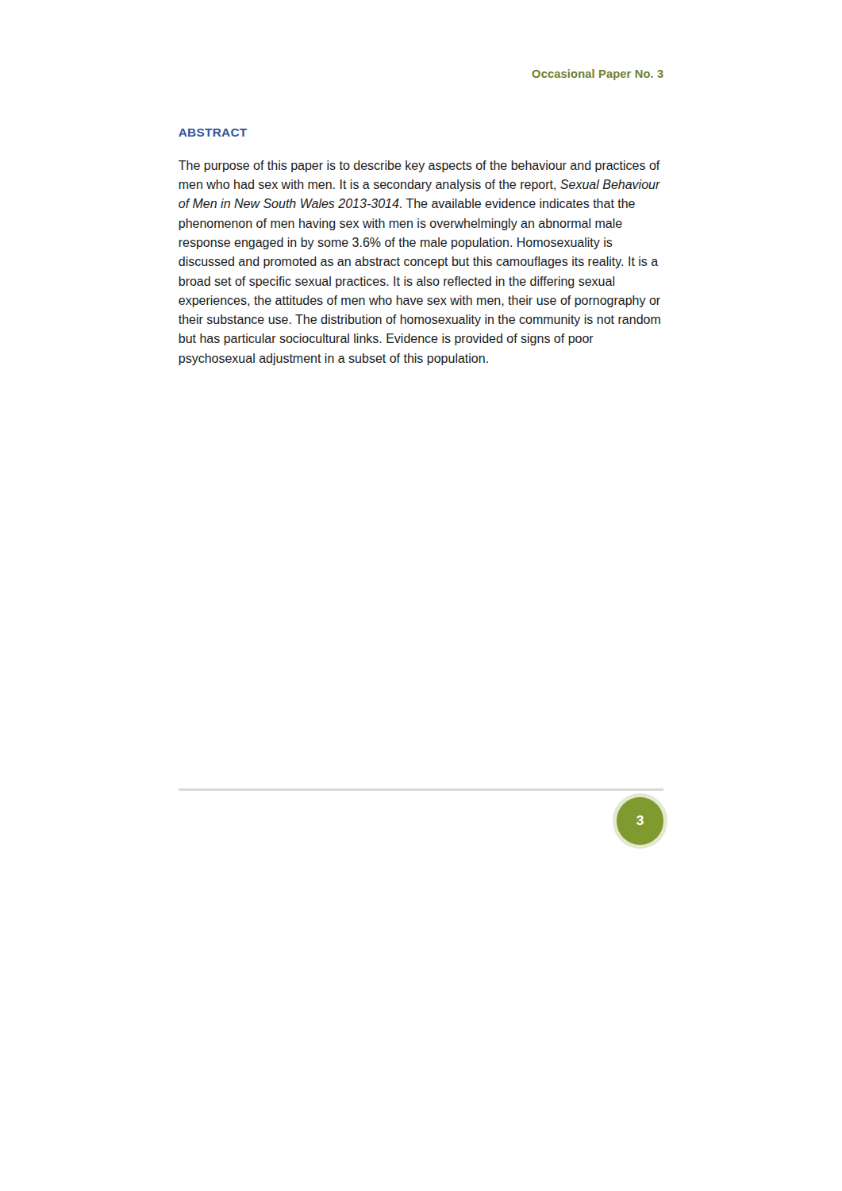Occasional Paper No. 3
ABSTRACT
The purpose of this paper is to describe key aspects of the behaviour and practices of men who had sex with men. It is a secondary analysis of the report, Sexual Behaviour of Men in New South Wales 2013-3014. The available evidence indicates that the phenomenon of men having sex with men is overwhelmingly an abnormal male response engaged in by some 3.6% of the male population. Homosexuality is discussed and promoted as an abstract concept but this camouflages its reality. It is a broad set of specific sexual practices. It is also reflected in the differing sexual experiences, the attitudes of men who have sex with men, their use of pornography or their substance use. The distribution of homosexuality in the community is not random but has particular sociocultural links. Evidence is provided of signs of poor psychosexual adjustment in a subset of this population.
3